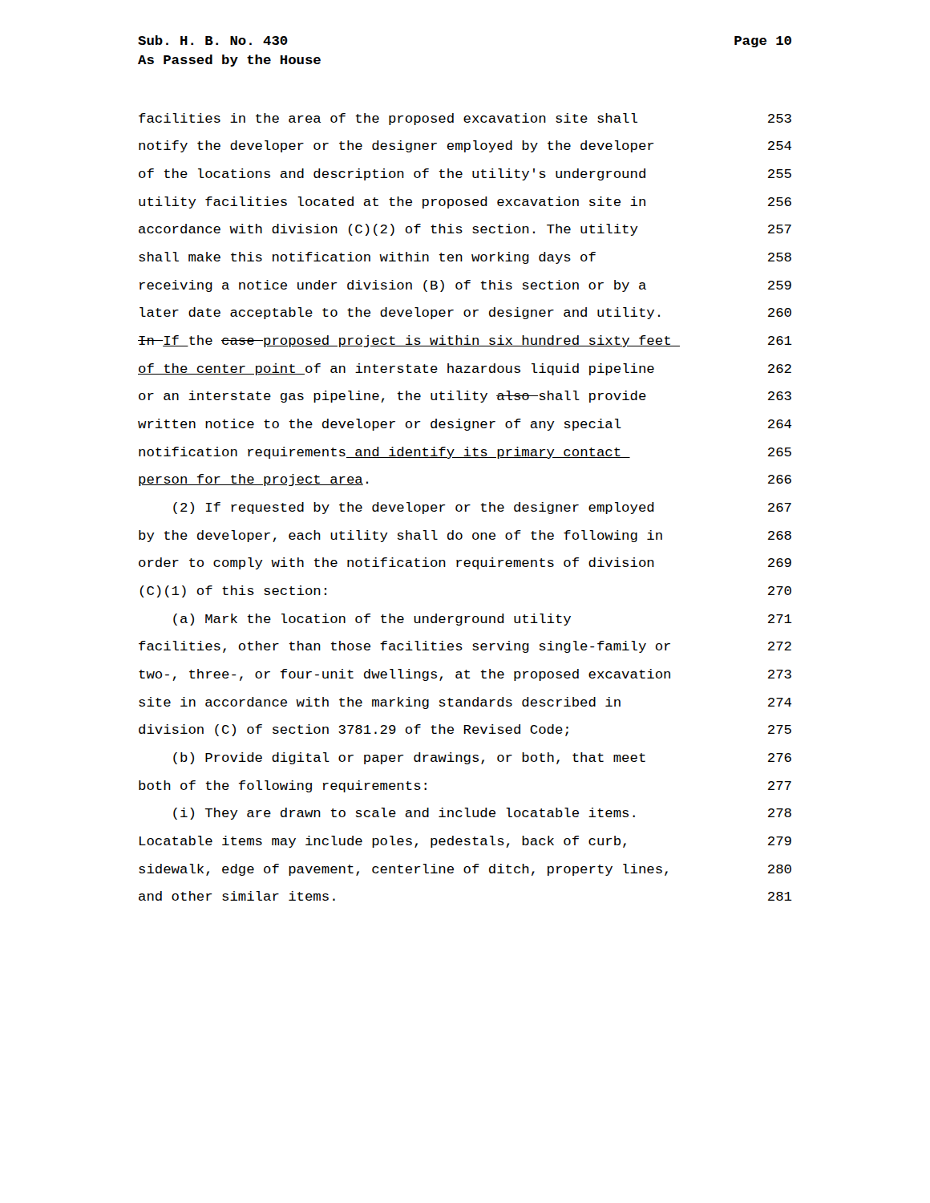Sub. H. B. No. 430 As Passed by the House
Page 10
facilities in the area of the proposed excavation site shall 253
notify the developer or the designer employed by the developer 254
of the locations and description of the utility's underground 255
utility facilities located at the proposed excavation site in 256
accordance with division (C)(2) of this section. The utility 257
shall make this notification within ten working days of 258
receiving a notice under division (B) of this section or by a 259
later date acceptable to the developer or designer and utility. 260
In If the case proposed project is within six hundred sixty feet 261
of the center point of an interstate hazardous liquid pipeline 262
or an interstate gas pipeline, the utility also shall provide 263
written notice to the developer or designer of any special 264
notification requirements and identify its primary contact 265
person for the project area. 266
(2) If requested by the developer or the designer employed 267
by the developer, each utility shall do one of the following in 268
order to comply with the notification requirements of division 269
(C)(1) of this section: 270
(a) Mark the location of the underground utility 271
facilities, other than those facilities serving single-family or 272
two-, three-, or four-unit dwellings, at the proposed excavation 273
site in accordance with the marking standards described in 274
division (C) of section 3781.29 of the Revised Code; 275
(b) Provide digital or paper drawings, or both, that meet 276
both of the following requirements: 277
(i) They are drawn to scale and include locatable items. 278
Locatable items may include poles, pedestals, back of curb, 279
sidewalk, edge of pavement, centerline of ditch, property lines, 280
and other similar items. 281